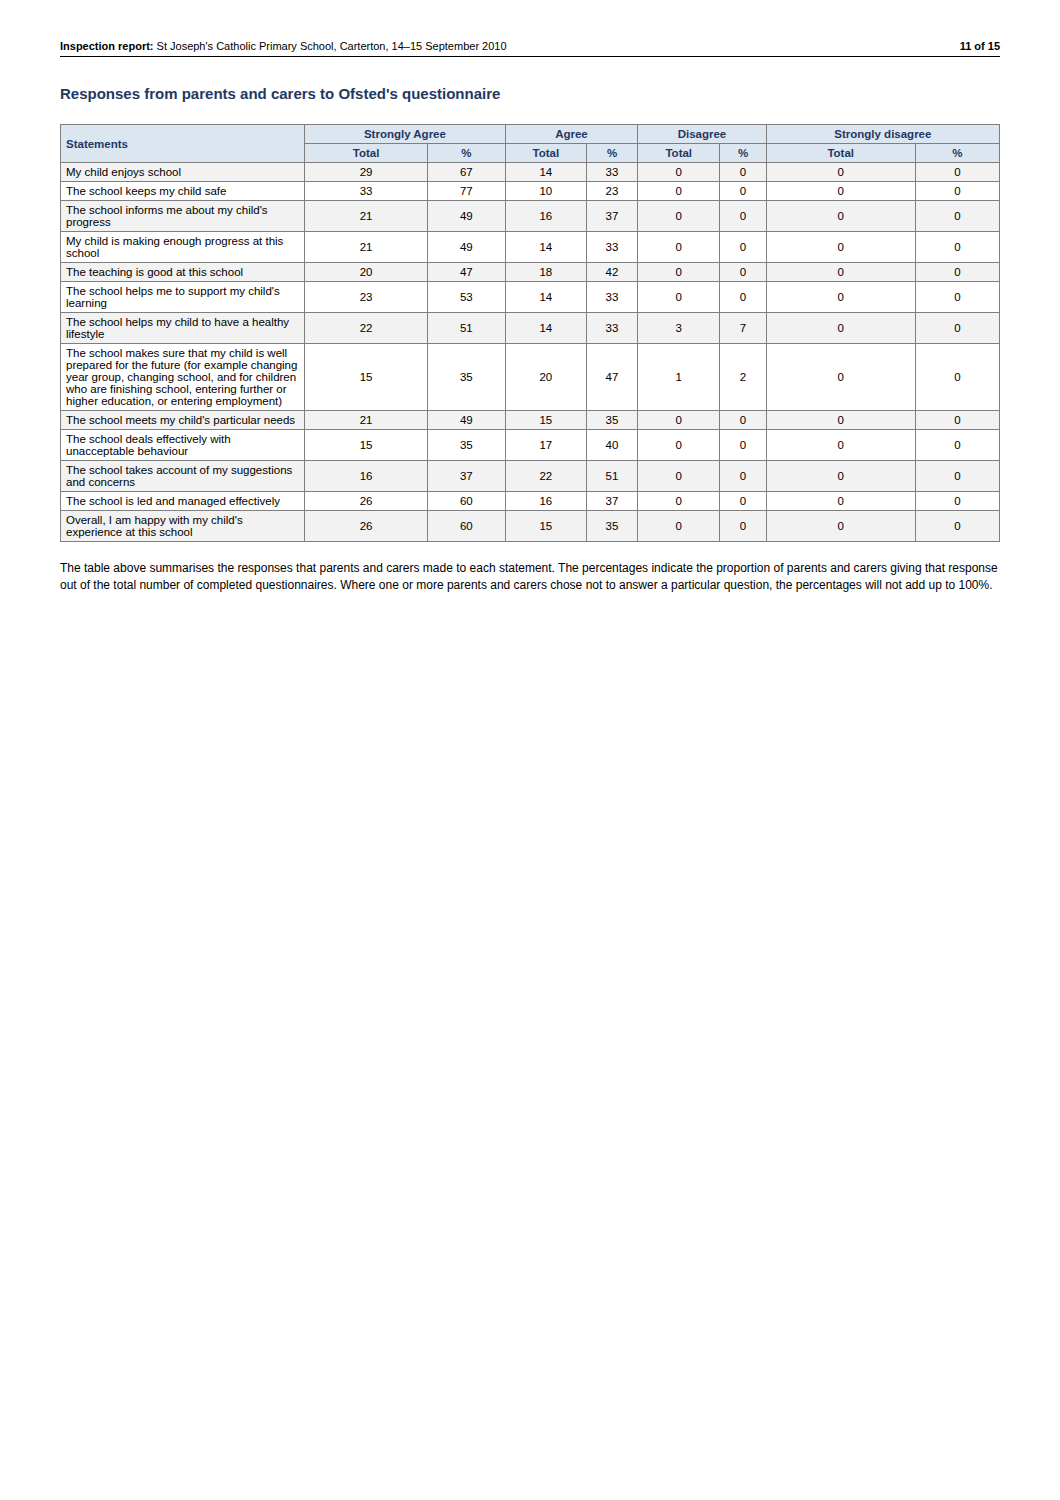Inspection report: St Joseph's Catholic Primary School, Carterton, 14–15 September 2010
11 of 15
Responses from parents and carers to Ofsted's questionnaire
| Statements | Strongly Agree | Agree | Disagree | Strongly disagree |
| --- | --- | --- | --- | --- |
| Total | % | Total | % | Total | % | Total | % |
| My child enjoys school | 29 | 67 | 14 | 33 | 0 | 0 | 0 | 0 |
| The school keeps my child safe | 33 | 77 | 10 | 23 | 0 | 0 | 0 | 0 |
| The school informs me about my child's progress | 21 | 49 | 16 | 37 | 0 | 0 | 0 | 0 |
| My child is making enough progress at this school | 21 | 49 | 14 | 33 | 0 | 0 | 0 | 0 |
| The teaching is good at this school | 20 | 47 | 18 | 42 | 0 | 0 | 0 | 0 |
| The school helps me to support my child's learning | 23 | 53 | 14 | 33 | 0 | 0 | 0 | 0 |
| The school helps my child to have a healthy lifestyle | 22 | 51 | 14 | 33 | 3 | 7 | 0 | 0 |
| The school makes sure that my child is well prepared for the future (for example changing year group, changing school, and for children who are finishing school, entering further or higher education, or entering employment) | 15 | 35 | 20 | 47 | 1 | 2 | 0 | 0 |
| The school meets my child's particular needs | 21 | 49 | 15 | 35 | 0 | 0 | 0 | 0 |
| The school deals effectively with unacceptable behaviour | 15 | 35 | 17 | 40 | 0 | 0 | 0 | 0 |
| The school takes account of my suggestions and concerns | 16 | 37 | 22 | 51 | 0 | 0 | 0 | 0 |
| The school is led and managed effectively | 26 | 60 | 16 | 37 | 0 | 0 | 0 | 0 |
| Overall, I am happy with my child's experience at this school | 26 | 60 | 15 | 35 | 0 | 0 | 0 | 0 |
The table above summarises the responses that parents and carers made to each statement. The percentages indicate the proportion of parents and carers giving that response out of the total number of completed questionnaires. Where one or more parents and carers chose not to answer a particular question, the percentages will not add up to 100%.